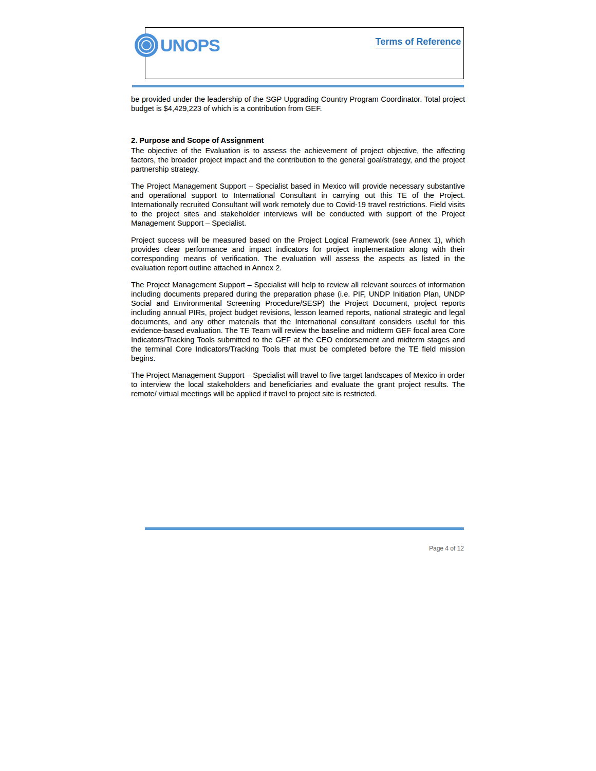UNOPS
Terms of Reference
be provided under the leadership of the SGP Upgrading Country Program Coordinator. Total project budget is $4,429,223 of which is a contribution from GEF.
2. Purpose and Scope of Assignment
The objective of the Evaluation is to assess the achievement of project objective, the affecting factors, the broader project impact and the contribution to the general goal/strategy, and the project partnership strategy.
The Project Management Support – Specialist based in Mexico will provide necessary substantive and operational support to International Consultant in carrying out this TE of the Project. Internationally recruited Consultant will work remotely due to Covid-19 travel restrictions. Field visits to the project sites and stakeholder interviews will be conducted with support of the Project Management Support – Specialist.
Project success will be measured based on the Project Logical Framework (see Annex 1), which provides clear performance and impact indicators for project implementation along with their corresponding means of verification. The evaluation will assess the aspects as listed in the evaluation report outline attached in Annex 2.
The Project Management Support – Specialist will help to review all relevant sources of information including documents prepared during the preparation phase (i.e. PIF, UNDP Initiation Plan, UNDP Social and Environmental Screening Procedure/SESP) the Project Document, project reports including annual PIRs, project budget revisions, lesson learned reports, national strategic and legal documents, and any other materials that the International consultant considers useful for this evidence-based evaluation. The TE Team will review the baseline and midterm GEF focal area Core Indicators/Tracking Tools submitted to the GEF at the CEO endorsement and midterm stages and the terminal Core Indicators/Tracking Tools that must be completed before the TE field mission begins.
The Project Management Support – Specialist will travel to five target landscapes of Mexico in order to interview the local stakeholders and beneficiaries and evaluate the grant project results. The remote/ virtual meetings will be applied if travel to project site is restricted.
Page 4 of 12